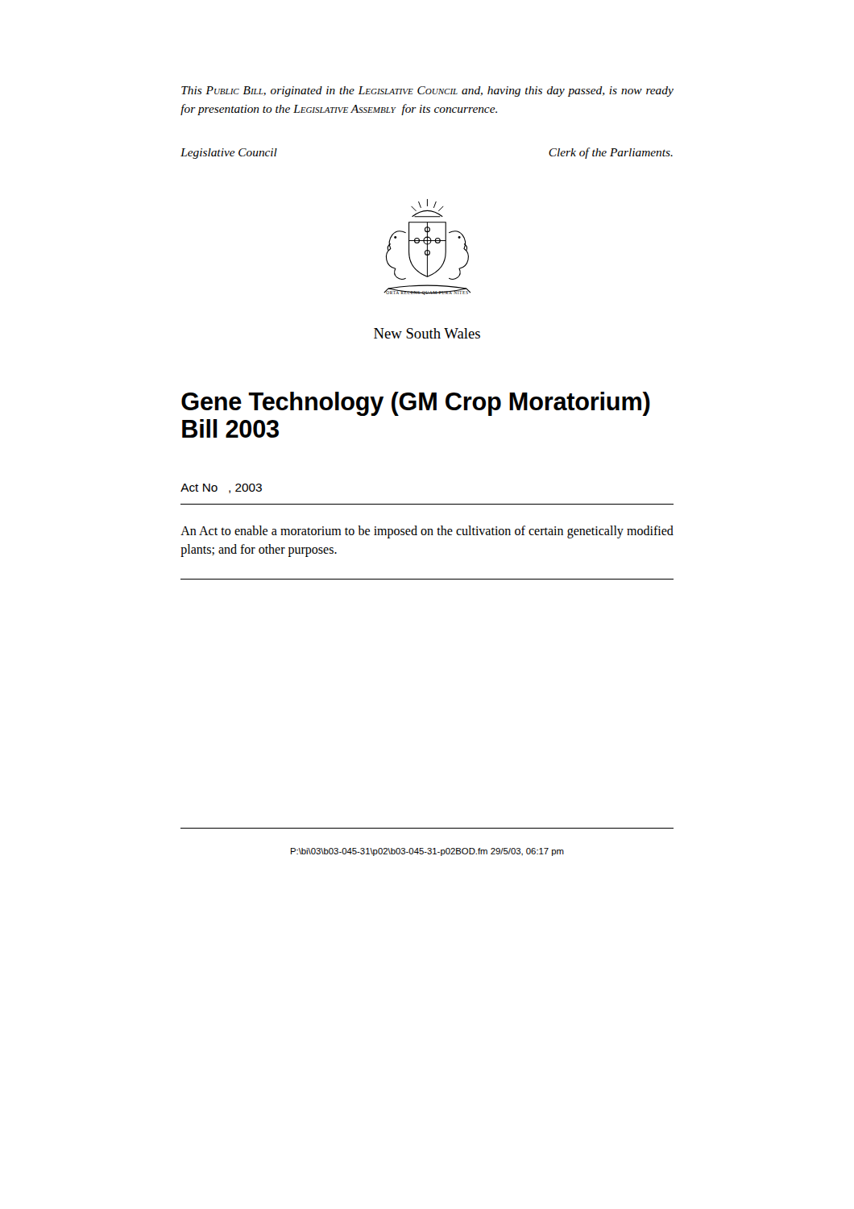This Public Bill, originated in the Legislative Council and, having this day passed, is now ready for presentation to the Legislative Assembly for its concurrence.
Legislative Council
Clerk of the Parliaments.
ORTA RECENS QUAM PURA NITES
New South Wales
Gene Technology (GM Crop Moratorium) Bill 2003
Act No , 2003
An Act to enable a moratorium to be imposed on the cultivation of certain genetically modified plants; and for other purposes.
P:\bi\03\b03-045-31\p02\b03-045-31-p02BOD.fm 29/5/03, 06:17 pm